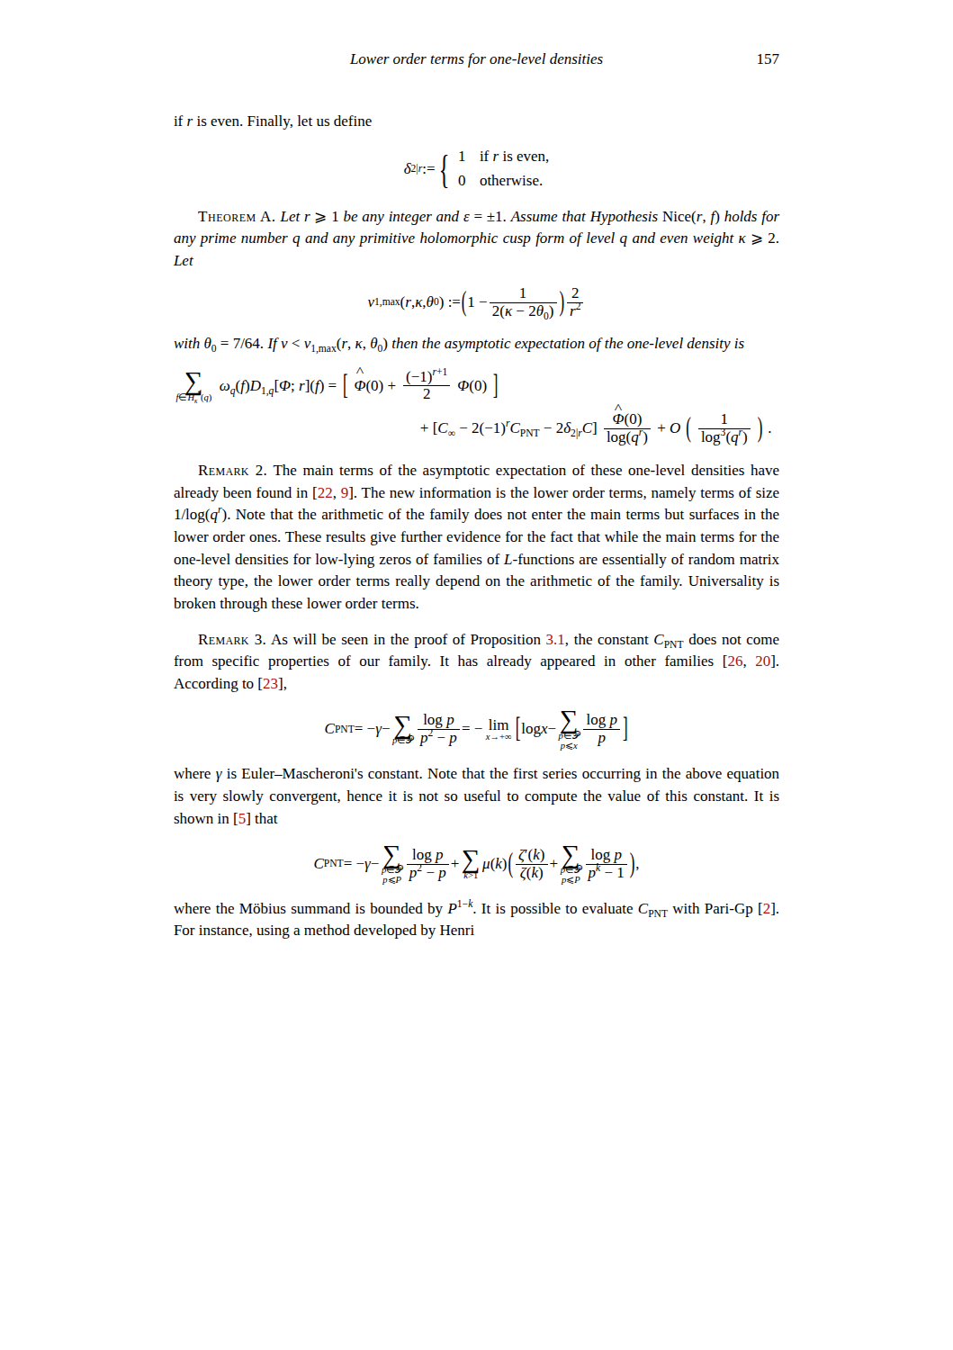Lower order terms for one-level densities 157
if r is even. Finally, let us define
δ2|r := { 1 if r is even, 0 otherwise.
Theorem A. Let r ⩾ 1 be any integer and ε = ±1. Assume that Hypothesis Nice(r, f) holds for any prime number q and any primitive holomorphic cusp form of level q and even weight κ ⩾ 2. Let
ν1,max(r, κ, θ0) := ( 1 − 12(κ − 2θ0) ) 2 r2
with θ0 = 7/64. If ν < ν1,max(r, κ, θ0) then the asymptotic expectation of the one-level density is
∑ f∈Hκ*(q) ωq(f)D1,q[Φ; r](f) = [ Φ(0) + (−1)r+12 Φ(0) ]
+ [C∞ − 2(−1)rCPNT − 2δ2|rC] Φ(0) log(qr) + O ( 1 log3(qr) ) .
Remark 2. The main terms of the asymptotic expectation of these one-level densities have already been found in [22, 9]. The new information is the lower order terms, namely terms of size 1/log(qr). Note that the arithmetic of the family does not enter the main terms but surfaces in the lower order ones. These results give further evidence for the fact that while the main terms for the one-level densities for low-lying zeros of families of L-functions are essentially of random matrix theory type, the lower order terms really depend on the arithmetic of the family. Universality is broken through these lower order terms.
Remark 3. As will be seen in the proof of Proposition 3.1, the constant CPNT does not come from specific properties of our family. It has already appeared in other families [26, 20]. According to [23],
CPNT = −γ − ∑ p∈𝒫 log p p2 − p = − lim x→+∞ [ log x − ∑ p∈𝒫 p⩽x log p p ]
where γ is Euler–Mascheroni's constant. Note that the first series occurring in the above equation is very slowly convergent, hence it is not so useful to compute the value of this constant. It is shown in [5] that
CPNT = −γ − ∑ p∈𝒫 p⩽P log p p2 − p + ∑ k>1 μ(k) ( ζ′(k) ζ(k) + ∑ p∈𝒫 p⩽P log p pk − 1 ) ,
where the Möbius summand is bounded by P1−k. It is possible to evaluate CPNT with Pari-Gp [2]. For instance, using a method developed by Henri